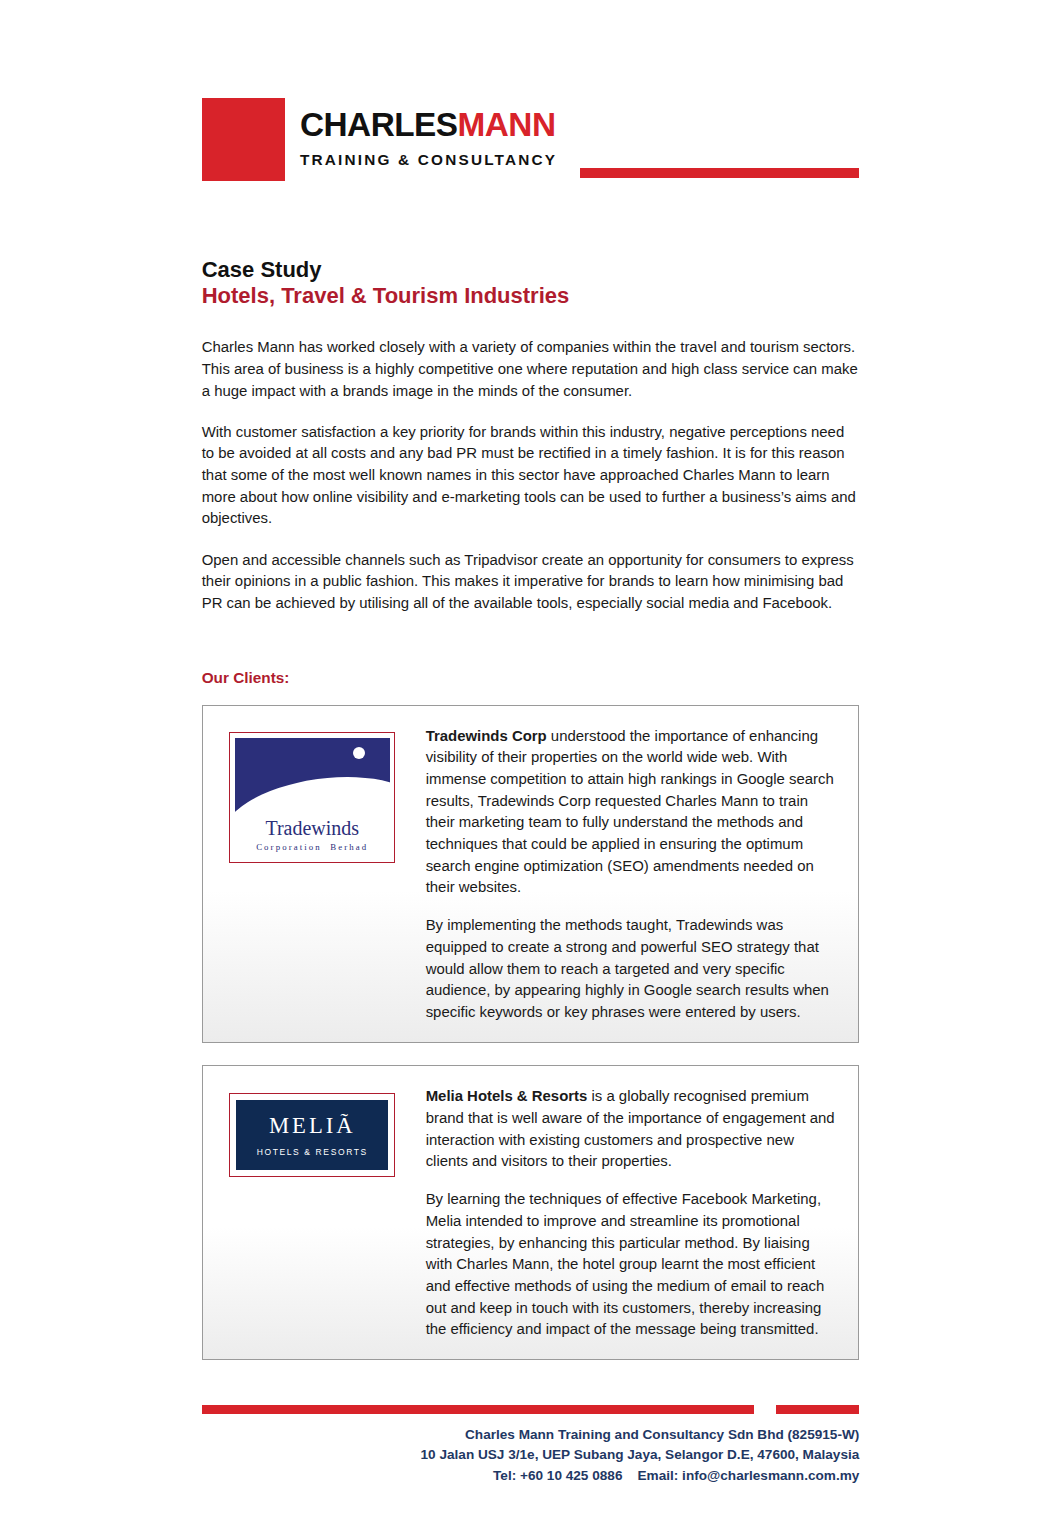CHARLESMANN
TRAINING & CONSULTANCY
Case Study
Hotels, Travel & Tourism Industries
Charles Mann has worked closely with a variety of companies within the travel and tourism sectors. This area of business is a highly competitive one where reputation and high class service can make a huge impact with a brands image in the minds of the consumer.
With customer satisfaction a key priority for brands within this industry, negative perceptions need to be avoided at all costs and any bad PR must be rectified in a timely fashion. It is for this reason that some of the most well known names in this sector have approached Charles Mann to learn more about how online visibility and e-marketing tools can be used to further a business’s aims and objectives.
Open and accessible channels such as Tripadvisor create an opportunity for consumers to express their opinions in a public fashion. This makes it imperative for brands to learn how minimising bad PR can be achieved by utilising all of the available tools, especially social media and Facebook.
Our Clients:
Tradewinds
Corporation Berhad
Tradewinds Corp understood the importance of enhancing visibility of their properties on the world wide web. With immense competition to attain high rankings in Google search results, Tradewinds Corp requested Charles Mann to train their marketing team to fully understand the methods and techniques that could be applied in ensuring the optimum search engine optimization (SEO) amendments needed on their websites.
By implementing the methods taught, Tradewinds was equipped to create a strong and powerful SEO strategy that would allow them to reach a targeted and very specific audience, by appearing highly in Google search results when specific keywords or key phrases were entered by users.
MELIÃ
HOTELS & RESORTS
Melia Hotels & Resorts is a globally recognised premium brand that is well aware of the importance of engagement and interaction with existing customers and prospective new clients and visitors to their properties.
By learning the techniques of effective Facebook Marketing, Melia intended to improve and streamline its promotional strategies, by enhancing this particular method. By liaising with Charles Mann, the hotel group learnt the most efficient and effective methods of using the medium of email to reach out and keep in touch with its customers, thereby increasing the efficiency and impact of the message being transmitted.
Charles Mann Training and Consultancy Sdn Bhd (825915-W)
10 Jalan USJ 3/1e, UEP Subang Jaya, Selangor D.E, 47600, Malaysia
Tel: +60 10 425 0886 Email: info@charlesmann.com.my